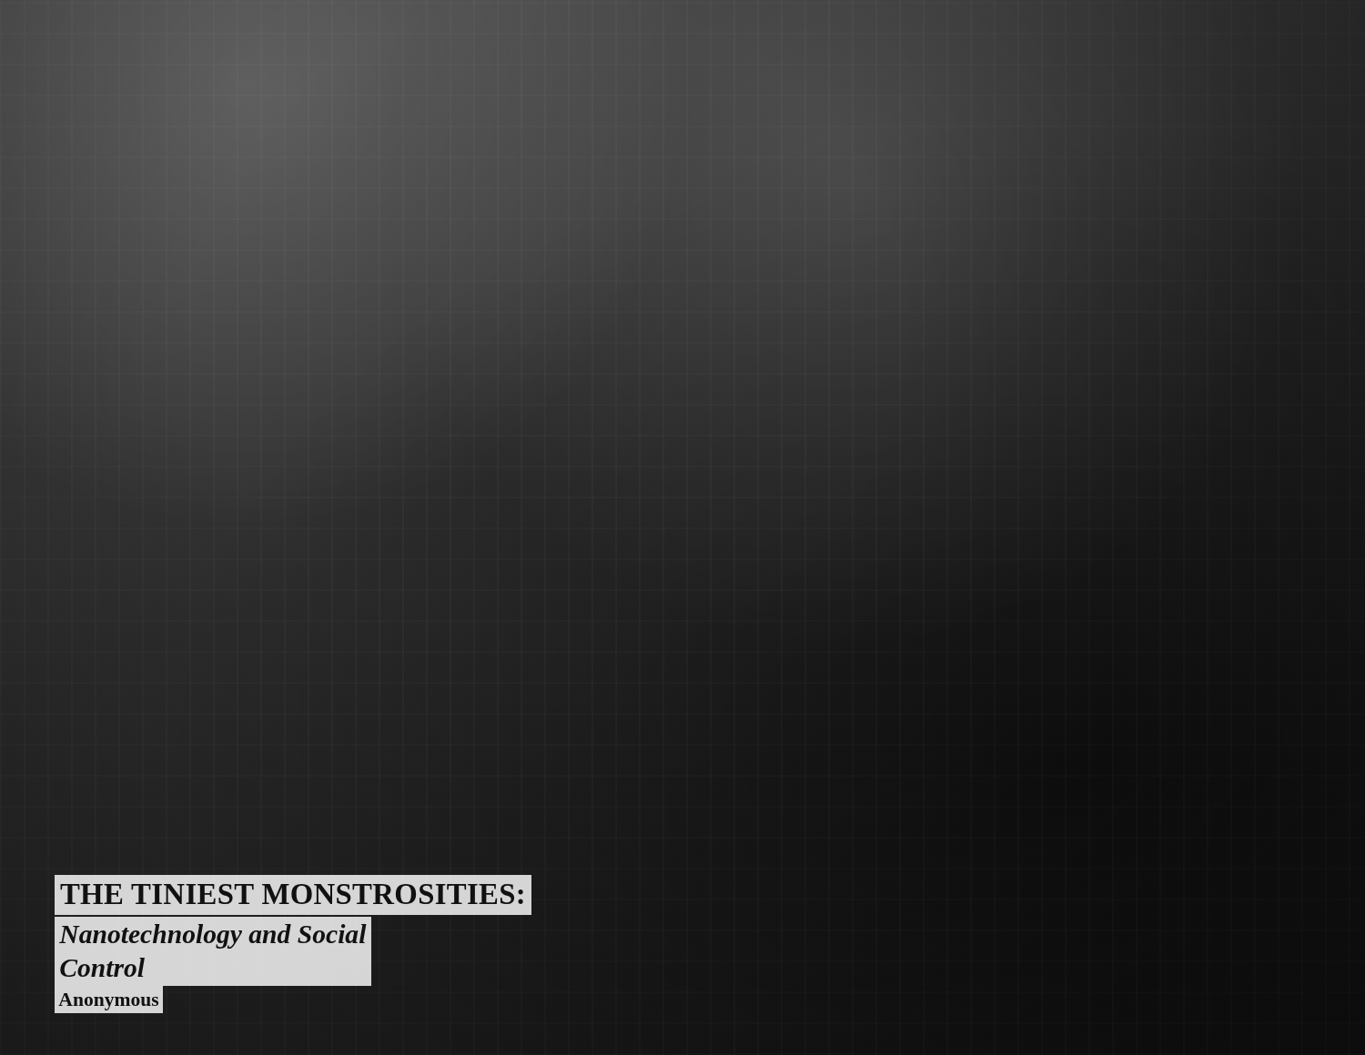The Tiniest Monstrosities:
Nanotechnology and Social Control
Anonymous